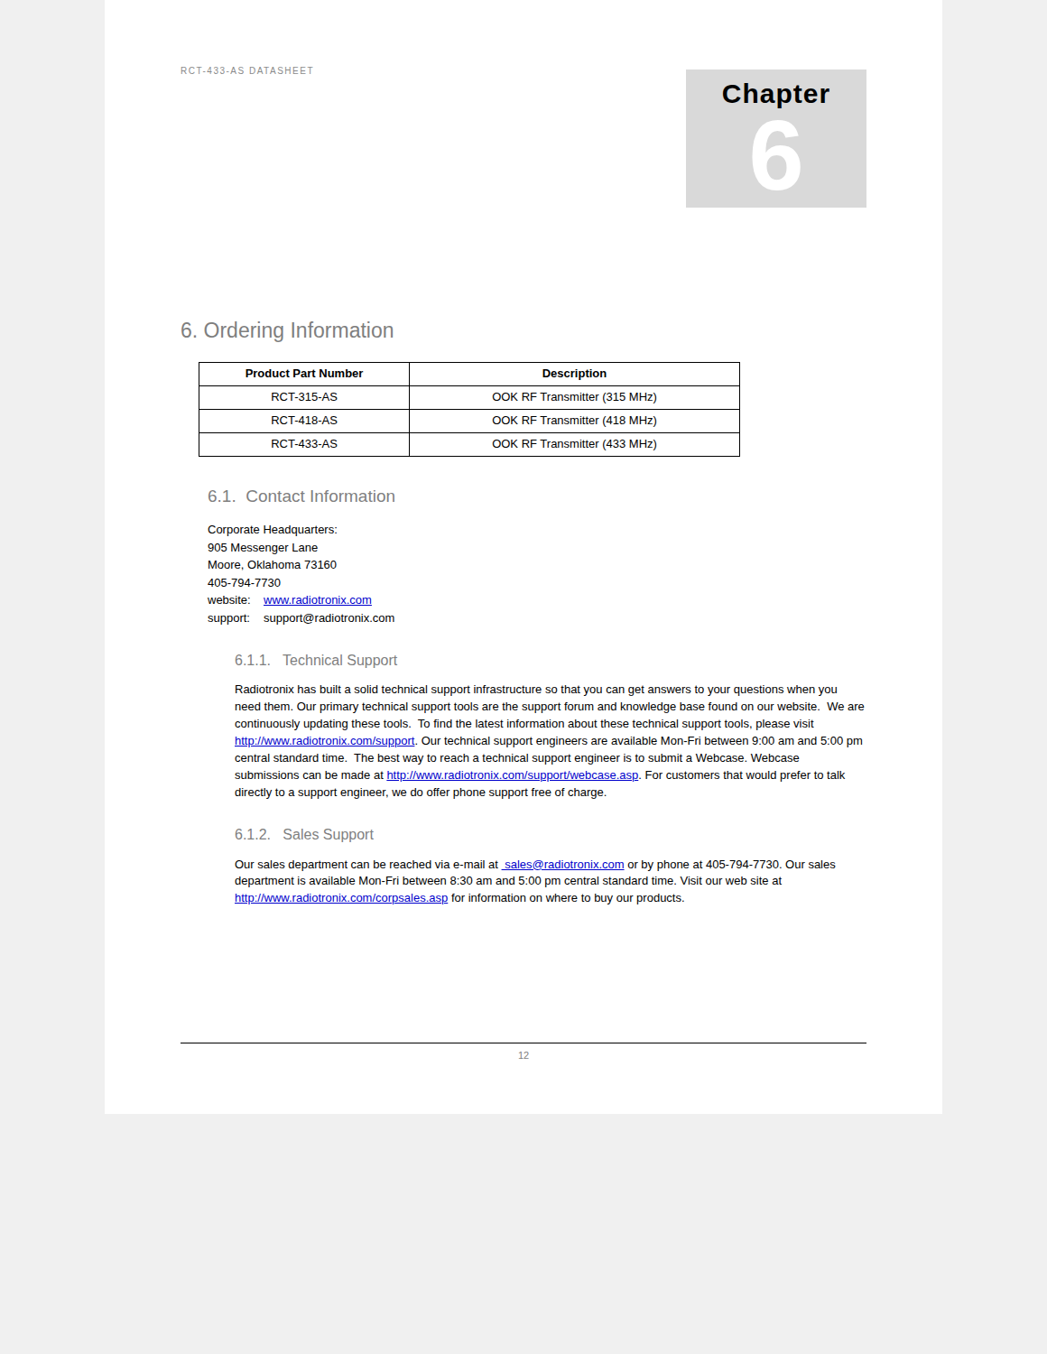RCT-433-AS Datasheet
Chapter
6
6. Ordering Information
| Product Part Number | Description |
| --- | --- |
| RCT-315-AS | OOK RF Transmitter (315 MHz) |
| RCT-418-AS | OOK RF Transmitter (418 MHz) |
| RCT-433-AS | OOK RF Transmitter (433 MHz) |
6.1. Contact Information
Corporate Headquarters:
905 Messenger Lane
Moore, Oklahoma 73160
405-794-7730
website: www.radiotronix.com
support: support@radiotronix.com
6.1.1. Technical Support
Radiotronix has built a solid technical support infrastructure so that you can get answers to your questions when you need them. Our primary technical support tools are the support forum and knowledge base found on our website. We are continuously updating these tools. To find the latest information about these technical support tools, please visit http://www.radiotronix.com/support. Our technical support engineers are available Mon-Fri between 9:00 am and 5:00 pm central standard time. The best way to reach a technical support engineer is to submit a Webcase. Webcase submissions can be made at http://www.radiotronix.com/support/webcase.asp. For customers that would prefer to talk directly to a support engineer, we do offer phone support free of charge.
6.1.2. Sales Support
Our sales department can be reached via e-mail at sales@radiotronix.com or by phone at 405-794-7730. Our sales department is available Mon-Fri between 8:30 am and 5:00 pm central standard time. Visit our web site at http://www.radiotronix.com/corpsales.asp for information on where to buy our products.
12